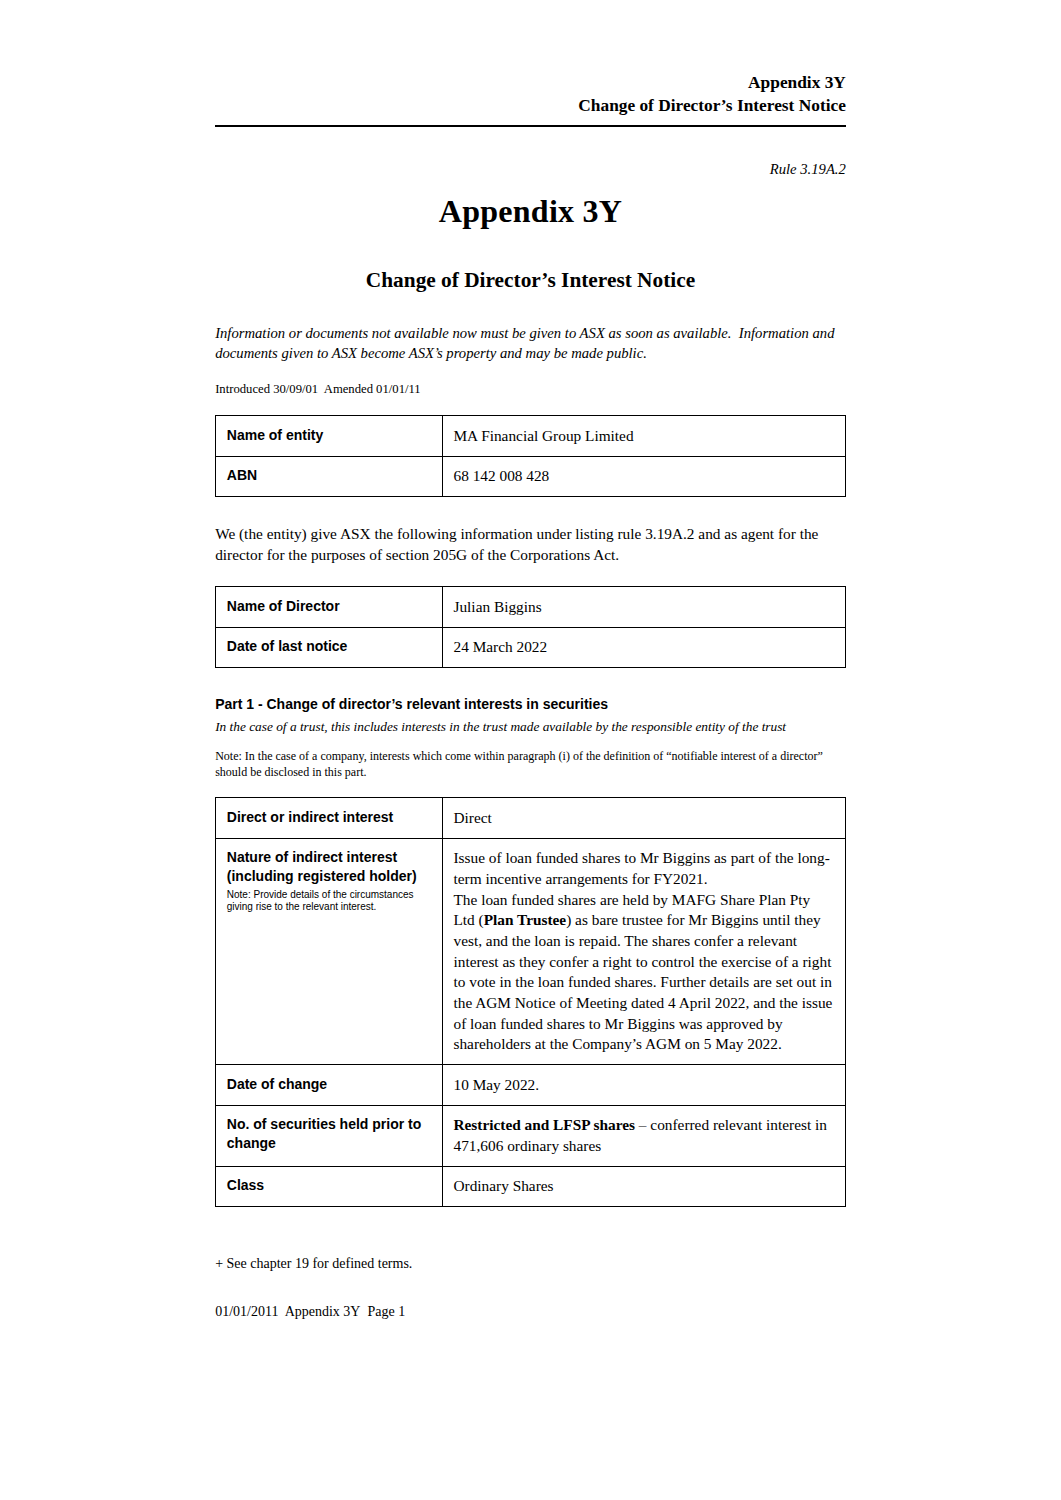Appendix 3Y
Change of Director’s Interest Notice
Rule 3.19A.2
Appendix 3Y
Change of Director’s Interest Notice
Information or documents not available now must be given to ASX as soon as available. Information and documents given to ASX become ASX’s property and may be made public.
Introduced 30/09/01 Amended 01/01/11
| Name of entity | MA Financial Group Limited |
| ABN | 68 142 008 428 |
We (the entity) give ASX the following information under listing rule 3.19A.2 and as agent for the director for the purposes of section 205G of the Corporations Act.
| Name of Director | Julian Biggins |
| Date of last notice | 24 March 2022 |
Part 1 - Change of director’s relevant interests in securities
In the case of a trust, this includes interests in the trust made available by the responsible entity of the trust
Note: In the case of a company, interests which come within paragraph (i) of the definition of “notifiable interest of a director” should be disclosed in this part.
| Direct or indirect interest | Direct |
| Nature of indirect interest (including registered holder) Note: Provide details of the circumstances giving rise to the relevant interest. | Issue of loan funded shares to Mr Biggins as part of the long-term incentive arrangements for FY2021. The loan funded shares are held by MAFG Share Plan Pty Ltd ( Plan Trustee ) as bare trustee for Mr Biggins until they vest, and the loan is repaid. The shares confer a relevant interest as they confer a right to control the exercise of a right to vote in the loan funded shares. Further details are set out in the AGM Notice of Meeting dated 4 April 2022, and the issue of loan funded shares to Mr Biggins was approved by shareholders at the Company’s AGM on 5 May 2022. |
| Date of change | 10 May 2022. |
| No. of securities held prior to change | Restricted and LFSP shares – conferred relevant interest in 471,606 ordinary shares |
| Class | Ordinary Shares |
+ See chapter 19 for defined terms.
01/01/2011 Appendix 3Y Page 1